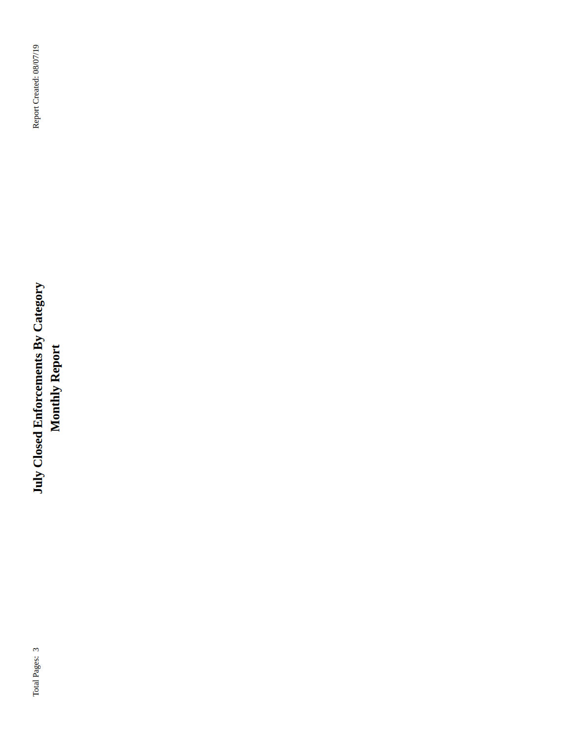Total Pages: 3
July Closed Enforcements By Category Monthly Report
Report Created: 08/07/19